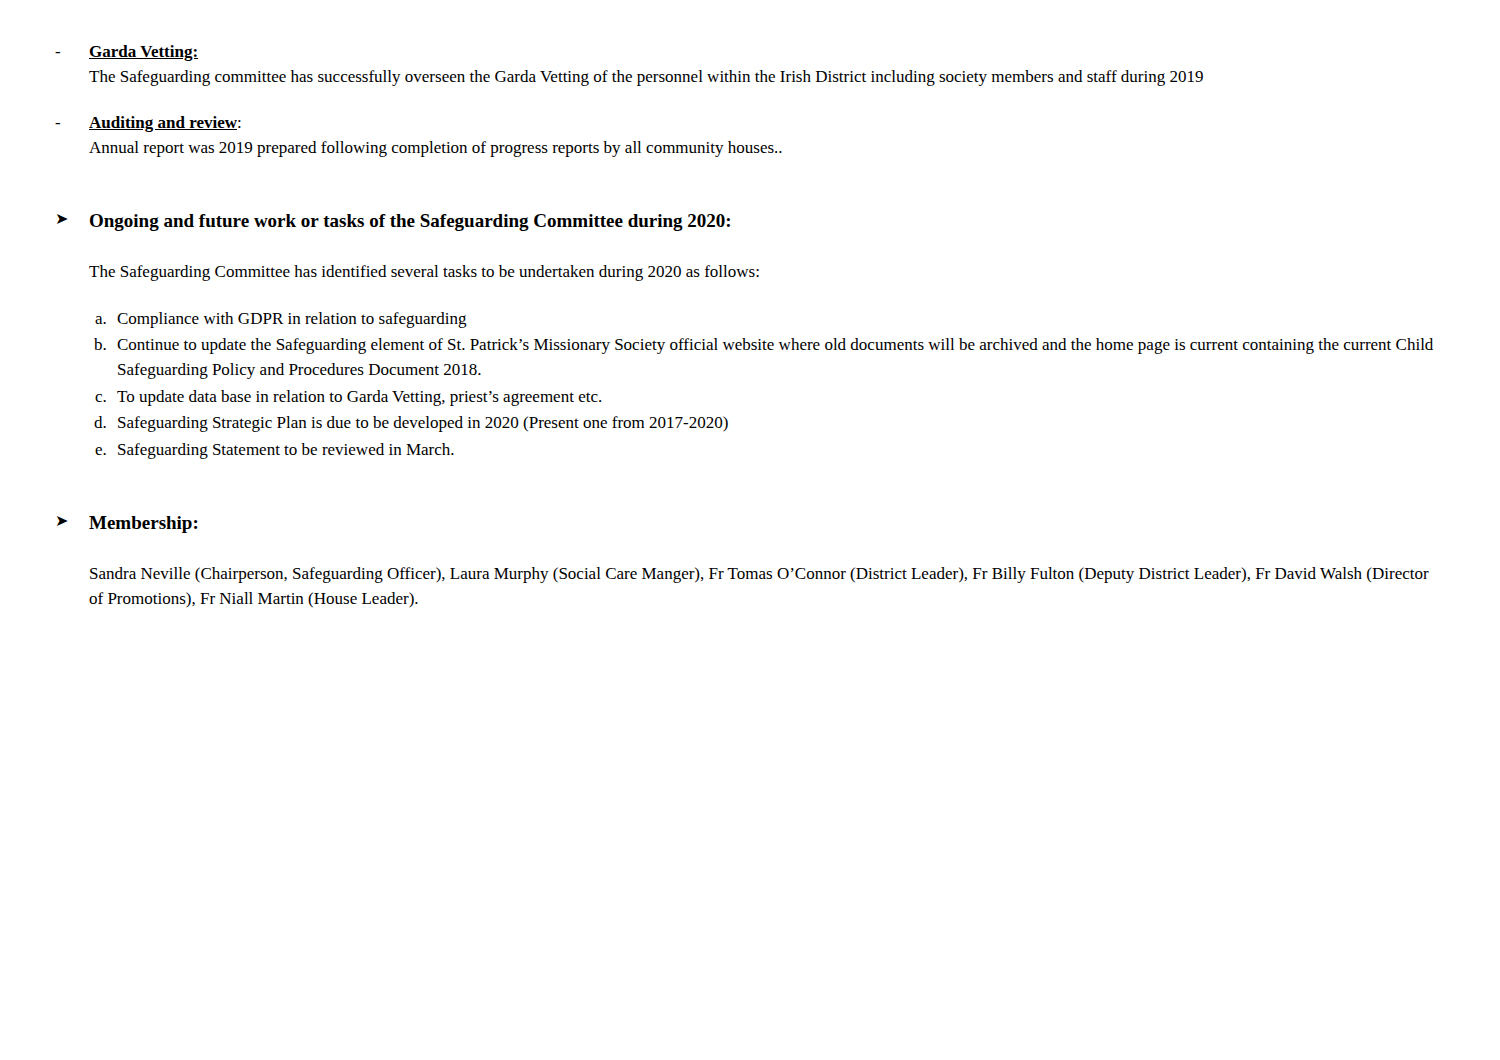-
Garda Vetting:
The Safeguarding committee has successfully overseen the Garda Vetting of the personnel within the Irish District including society members and staff during 2019
-
Auditing and review:
Annual report was 2019 prepared following completion of progress reports by all community houses..
Ongoing and future work or tasks of the Safeguarding Committee during 2020:
The Safeguarding Committee has identified several tasks to be undertaken during 2020 as follows:
Compliance with GDPR in relation to safeguarding
Continue to update the Safeguarding element of St. Patrick’s Missionary Society official website where old documents will be archived and the home page is current containing the current Child Safeguarding Policy and Procedures Document 2018.
To update data base in relation to Garda Vetting, priest’s agreement etc.
Safeguarding Strategic Plan is due to be developed in 2020 (Present one from 2017-2020)
Safeguarding Statement to be reviewed in March.
Membership:
Sandra Neville (Chairperson, Safeguarding Officer), Laura Murphy (Social Care Manger), Fr Tomas O’Connor (District Leader), Fr Billy Fulton (Deputy District Leader), Fr David Walsh (Director of Promotions), Fr Niall Martin (House Leader).